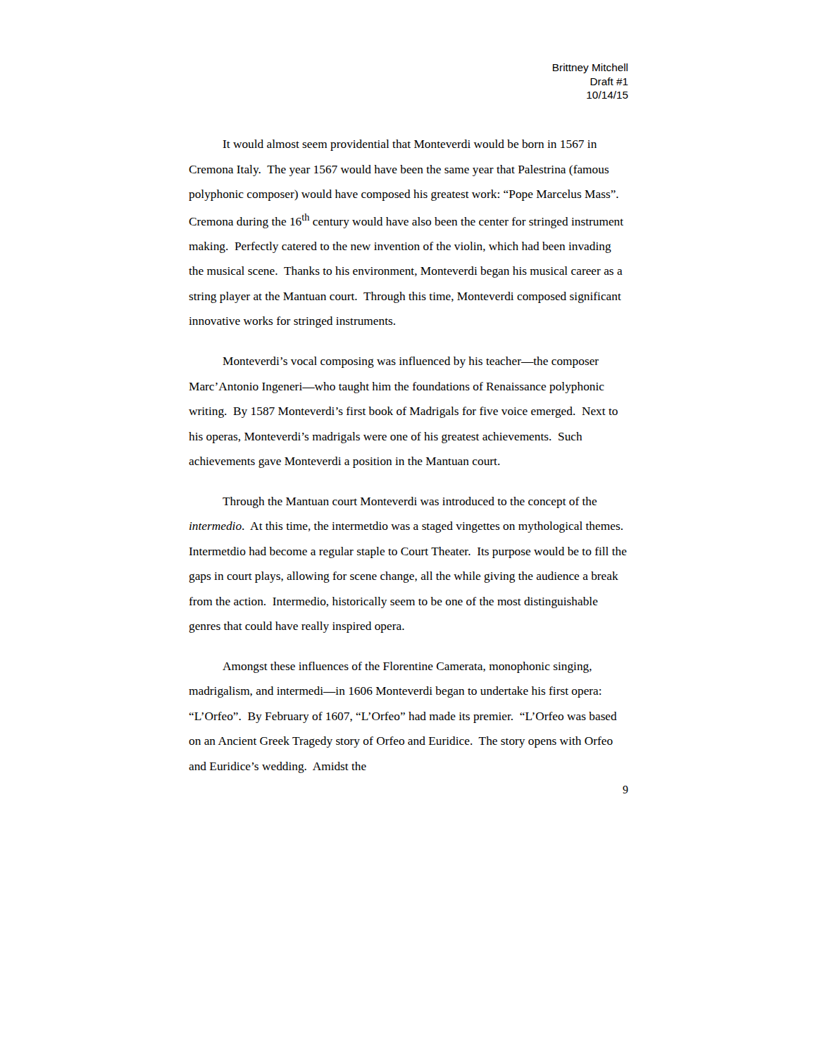Brittney Mitchell
Draft #1
10/14/15
It would almost seem providential that Monteverdi would be born in 1567 in Cremona Italy. The year 1567 would have been the same year that Palestrina (famous polyphonic composer) would have composed his greatest work: “Pope Marcelus Mass”. Cremona during the 16th century would have also been the center for stringed instrument making. Perfectly catered to the new invention of the violin, which had been invading the musical scene. Thanks to his environment, Monteverdi began his musical career as a string player at the Mantuan court. Through this time, Monteverdi composed significant innovative works for stringed instruments.
Monteverdi’s vocal composing was influenced by his teacher—the composer Marc’Antonio Ingeneri—who taught him the foundations of Renaissance polyphonic writing. By 1587 Monteverdi’s first book of Madrigals for five voice emerged. Next to his operas, Monteverdi’s madrigals were one of his greatest achievements. Such achievements gave Monteverdi a position in the Mantuan court.
Through the Mantuan court Monteverdi was introduced to the concept of the intermedio. At this time, the intermetdio was a staged vingettes on mythological themes. Intermetdio had become a regular staple to Court Theater. Its purpose would be to fill the gaps in court plays, allowing for scene change, all the while giving the audience a break from the action. Intermedio, historically seem to be one of the most distinguishable genres that could have really inspired opera.
Amongst these influences of the Florentine Camerata, monophonic singing, madrigalism, and intermedi—in 1606 Monteverdi began to undertake his first opera: “L’Orfeo”. By February of 1607, “L’Orfeo” had made its premier. “L’Orfeo was based on an Ancient Greek Tragedy story of Orfeo and Euridice. The story opens with Orfeo and Euridice’s wedding. Amidst the
9